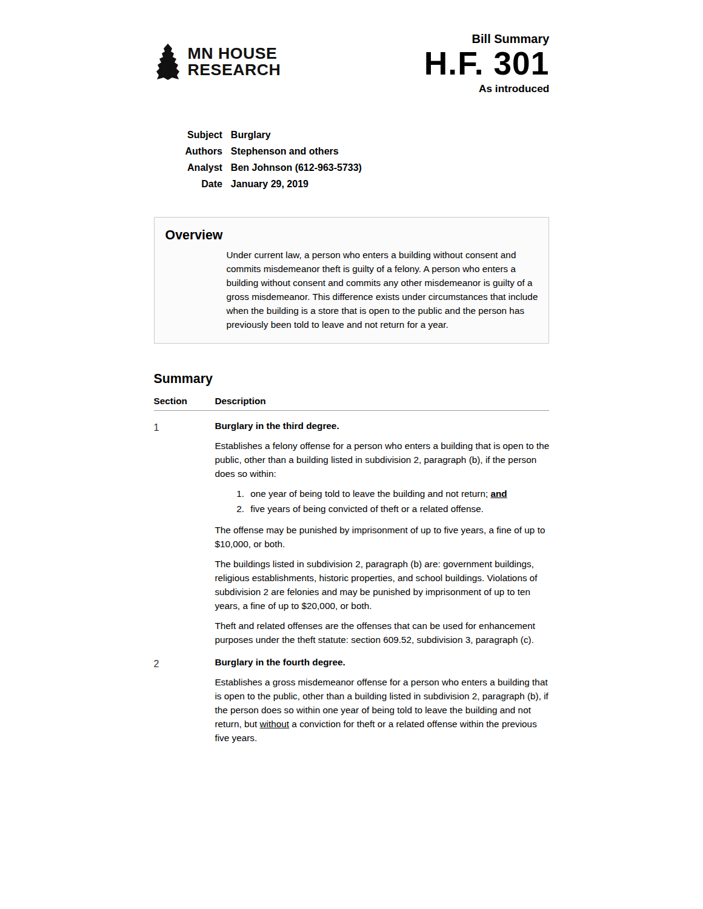MN HOUSE RESEARCH
Bill Summary
H.F. 301
As introduced
| Subject | Burglary |
| Authors | Stephenson and others |
| Analyst | Ben Johnson (612-963-5733) |
| Date | January 29, 2019 |
Overview
Under current law, a person who enters a building without consent and commits misdemeanor theft is guilty of a felony. A person who enters a building without consent and commits any other misdemeanor is guilty of a gross misdemeanor. This difference exists under circumstances that include when the building is a store that is open to the public and the person has previously been told to leave and not return for a year.
Summary
| Section | Description |
| --- | --- |
| 1 | Burglary in the third degree. Establishes a felony offense for a person who enters a building that is open to the public, other than a building listed in subdivision 2, paragraph (b), if the person does so within: one year of being told to leave the building and not return; and five years of being convicted of theft or a related offense. The offense may be punished by imprisonment of up to five years, a fine of up to $10,000, or both. The buildings listed in subdivision 2, paragraph (b) are: government buildings, religious establishments, historic properties, and school buildings. Violations of subdivision 2 are felonies and may be punished by imprisonment of up to ten years, a fine of up to $20,000, or both. Theft and related offenses are the offenses that can be used for enhancement purposes under the theft statute: section 609.52, subdivision 3, paragraph (c). |
| 2 | Burglary in the fourth degree. Establishes a gross misdemeanor offense for a person who enters a building that is open to the public, other than a building listed in subdivision 2, paragraph (b), if the person does so within one year of being told to leave the building and not return, but without a conviction for theft or a related offense within the previous five years. |